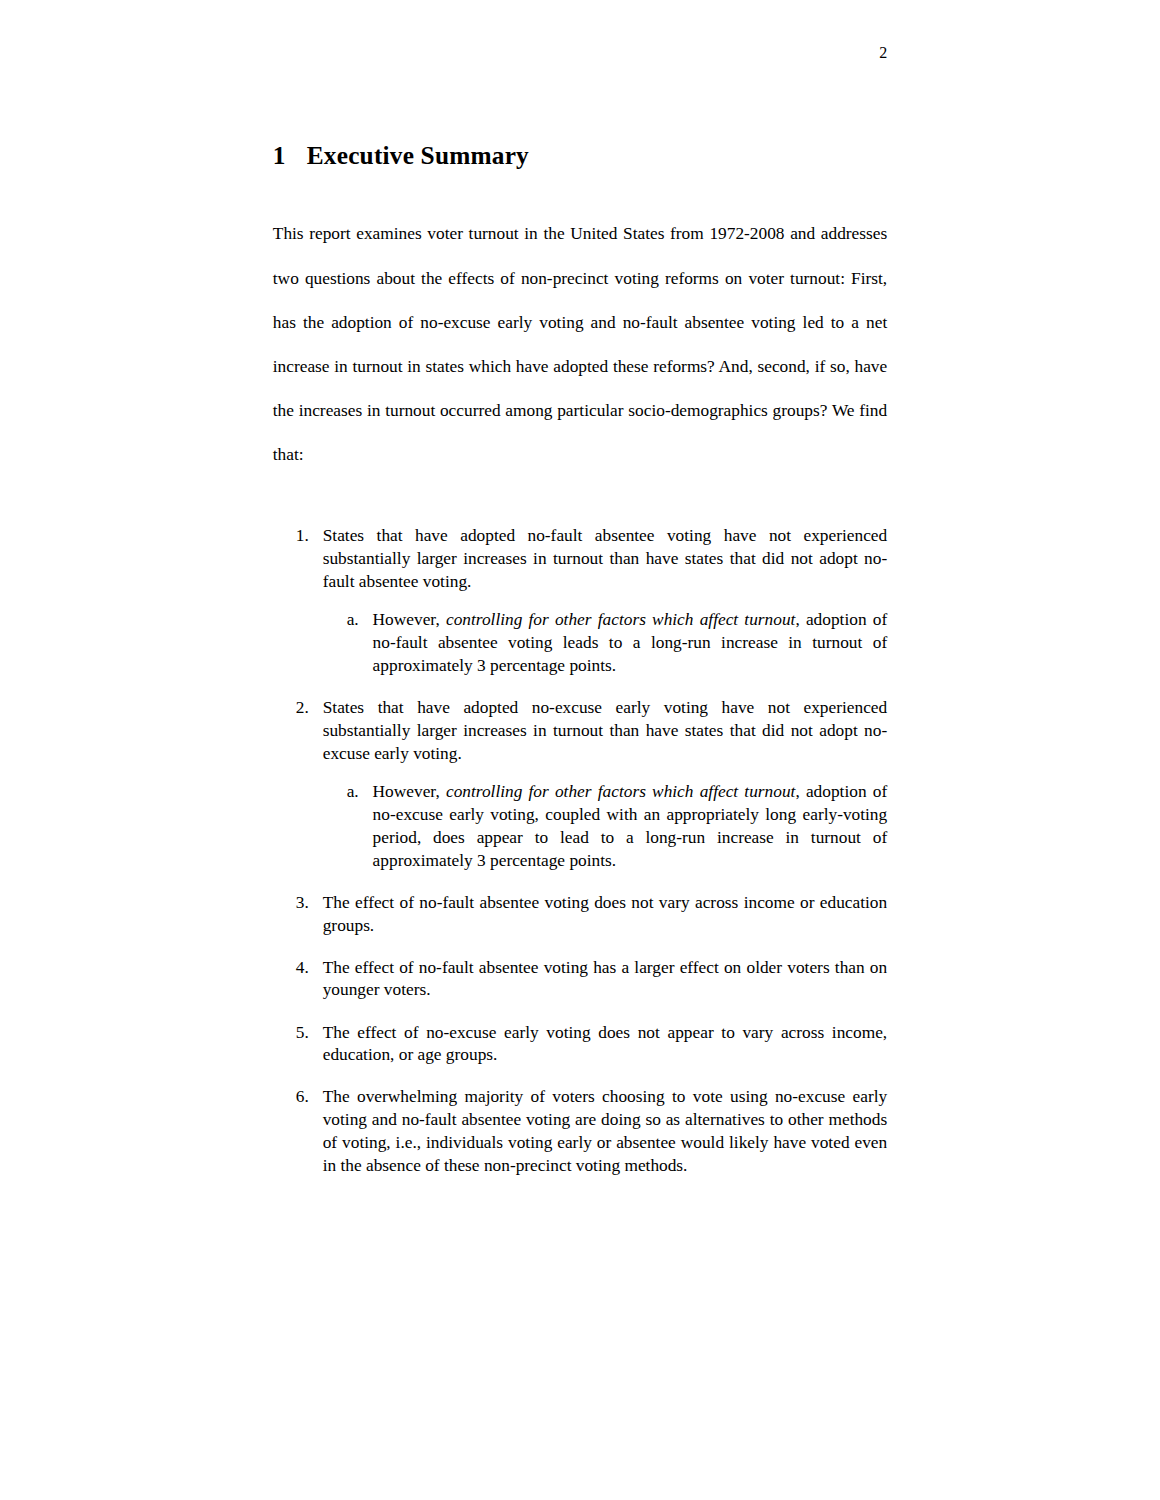2
1 Executive Summary
This report examines voter turnout in the United States from 1972-2008 and addresses two questions about the effects of non-precinct voting reforms on voter turnout: First, has the adoption of no-excuse early voting and no-fault absentee voting led to a net increase in turnout in states which have adopted these reforms? And, second, if so, have the increases in turnout occurred among particular socio-demographics groups? We find that:
States that have adopted no-fault absentee voting have not experienced substantially larger increases in turnout than have states that did not adopt no-fault absentee voting.
However, controlling for other factors which affect turnout, adoption of no-fault absentee voting leads to a long-run increase in turnout of approximately 3 percentage points.
States that have adopted no-excuse early voting have not experienced substantially larger increases in turnout than have states that did not adopt no-excuse early voting.
However, controlling for other factors which affect turnout, adoption of no-excuse early voting, coupled with an appropriately long early-voting period, does appear to lead to a long-run increase in turnout of approximately 3 percentage points.
The effect of no-fault absentee voting does not vary across income or education groups.
The effect of no-fault absentee voting has a larger effect on older voters than on younger voters.
The effect of no-excuse early voting does not appear to vary across income, education, or age groups.
The overwhelming majority of voters choosing to vote using no-excuse early voting and no-fault absentee voting are doing so as alternatives to other methods of voting, i.e., individuals voting early or absentee would likely have voted even in the absence of these non-precinct voting methods.